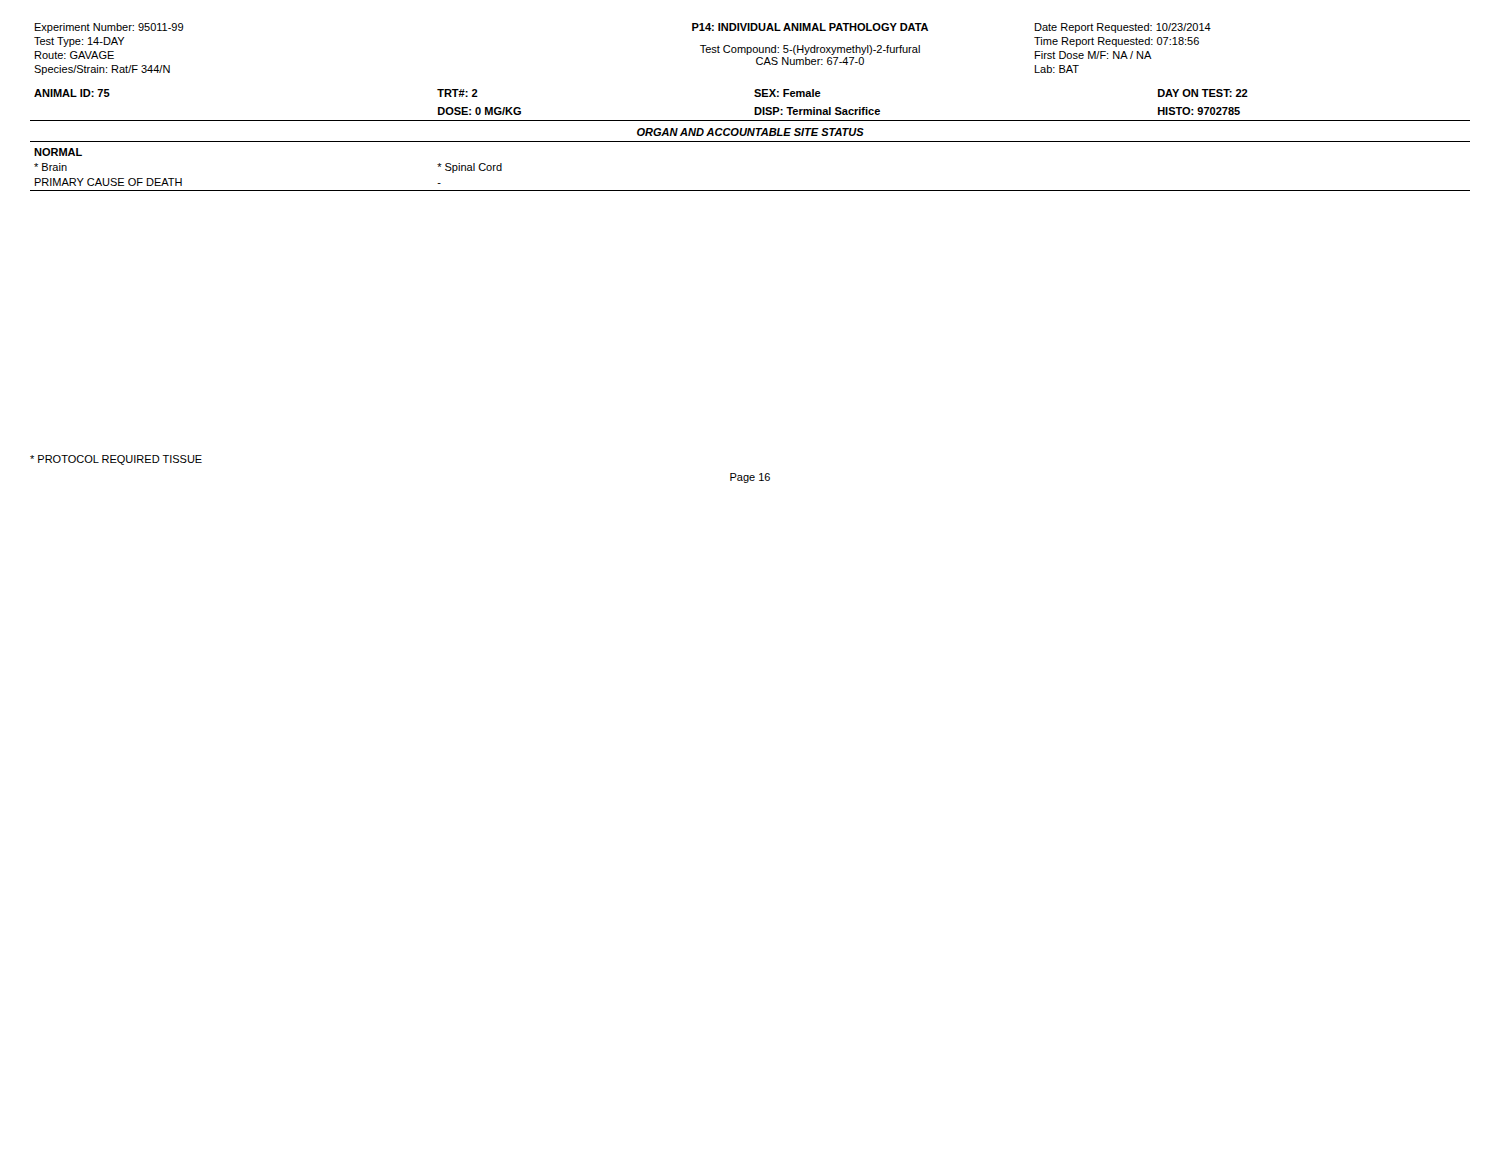| Experiment Number: 95011-99 | P14: INDIVIDUAL ANIMAL PATHOLOGY DATA Test Compound: 5-(Hydroxymethyl)-2-furfural CAS Number: 67-47-0 | Date Report Requested: 10/23/2014 |
| Test Type: 14-DAY | Time Report Requested: 07:18:56 |
| Route: GAVAGE | First Dose M/F: NA / NA |
| Species/Strain: Rat/F 344/N | Lab: BAT |
| ANIMAL ID: 75 | TRT#: 2 | SEX: Female | DAY ON TEST: 22 |
| | DOSE: 0 MG/KG | DISP: Terminal Sacrifice | HISTO: 9702785 |
| ORGAN AND ACCOUNTABLE SITE STATUS |
| NORMAL |
| * Brain | * Spinal Cord | | |
| PRIMARY CAUSE OF DEATH | - |
* PROTOCOL REQUIRED TISSUE
Page 16